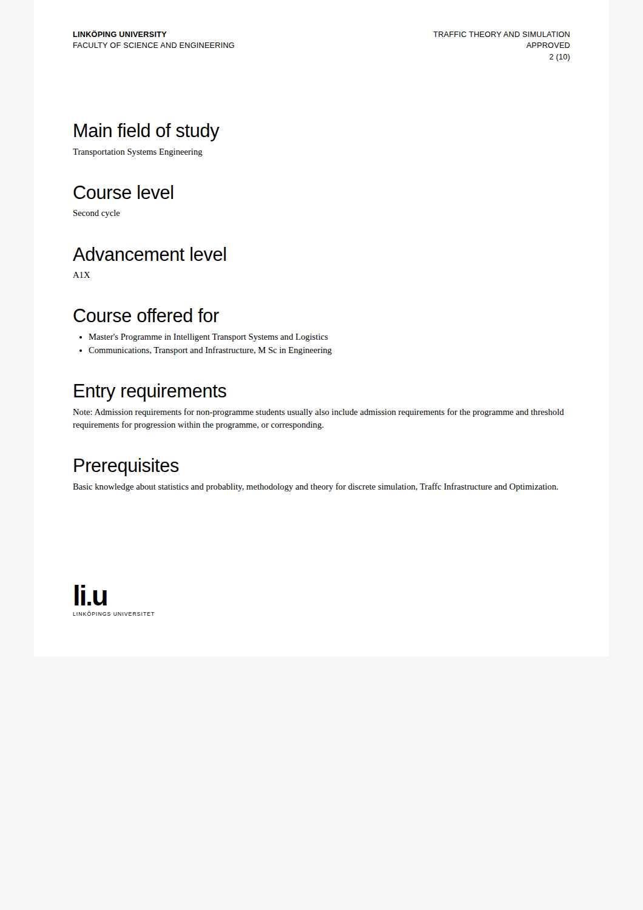LINKÖPING UNIVERSITY
FACULTY OF SCIENCE AND ENGINEERING
TRAFFIC THEORY AND SIMULATION
APPROVED
2 (10)
Main field of study
Transportation Systems Engineering
Course level
Second cycle
Advancement level
A1X
Course offered for
Master's Programme in Intelligent Transport Systems and Logistics
Communications, Transport and Infrastructure, M Sc in Engineering
Entry requirements
Note: Admission requirements for non-programme students usually also include admission requirements for the programme and threshold requirements for progression within the programme, or corresponding.
Prerequisites
Basic knowledge about statistics and probablity, methodology and theory for discrete simulation, Traffc Infrastructure and Optimization.
li. u
LINKÖPINGS UNIVERSITET